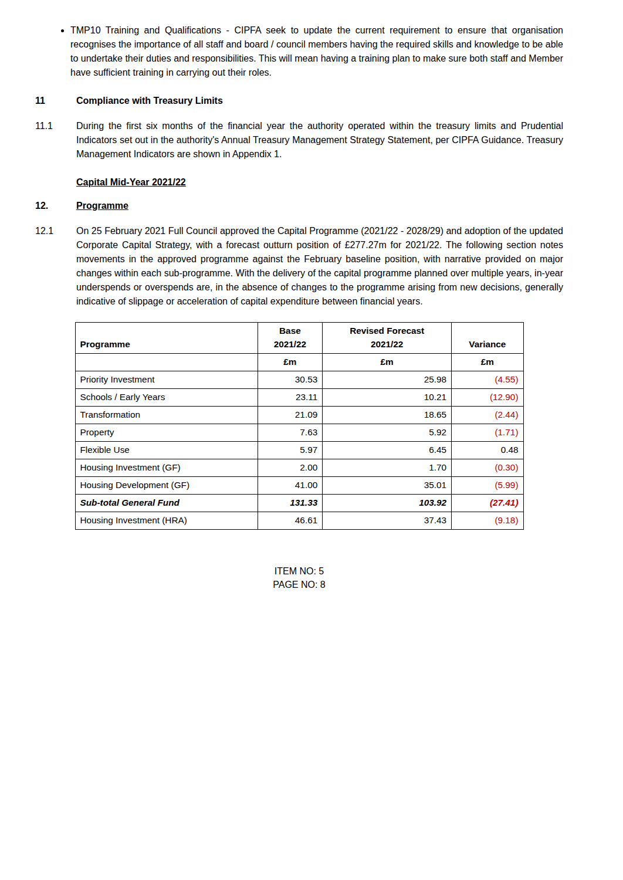TMP10 Training and Qualifications - CIPFA seek to update the current requirement to ensure that organisation recognises the importance of all staff and board / council members having the required skills and knowledge to be able to undertake their duties and responsibilities. This will mean having a training plan to make sure both staff and Member have sufficient training in carrying out their roles.
11
Compliance with Treasury Limits
11.1
During the first six months of the financial year the authority operated within the treasury limits and Prudential Indicators set out in the authority's Annual Treasury Management Strategy Statement, per CIPFA Guidance. Treasury Management Indicators are shown in Appendix 1.
Capital Mid-Year 2021/22
12.
Programme
12.1
On 25 February 2021 Full Council approved the Capital Programme (2021/22 - 2028/29) and adoption of the updated Corporate Capital Strategy, with a forecast outturn position of £277.27m for 2021/22. The following section notes movements in the approved programme against the February baseline position, with narrative provided on major changes within each sub-programme. With the delivery of the capital programme planned over multiple years, in-year underspends or overspends are, in the absence of changes to the programme arising from new decisions, generally indicative of slippage or acceleration of capital expenditure between financial years.
| Programme | Base 2021/22 | Revised Forecast 2021/22 | Variance |
| --- | --- | --- | --- |
| | £m | £m | £m |
| Priority Investment | 30.53 | 25.98 | (4.55) |
| Schools / Early Years | 23.11 | 10.21 | (12.90) |
| Transformation | 21.09 | 18.65 | (2.44) |
| Property | 7.63 | 5.92 | (1.71) |
| Flexible Use | 5.97 | 6.45 | 0.48 |
| Housing Investment (GF) | 2.00 | 1.70 | (0.30) |
| Housing Development (GF) | 41.00 | 35.01 | (5.99) |
| Sub-total General Fund | 131.33 | 103.92 | (27.41) |
| Housing Investment (HRA) | 46.61 | 37.43 | (9.18) |
ITEM NO: 5
PAGE NO: 8